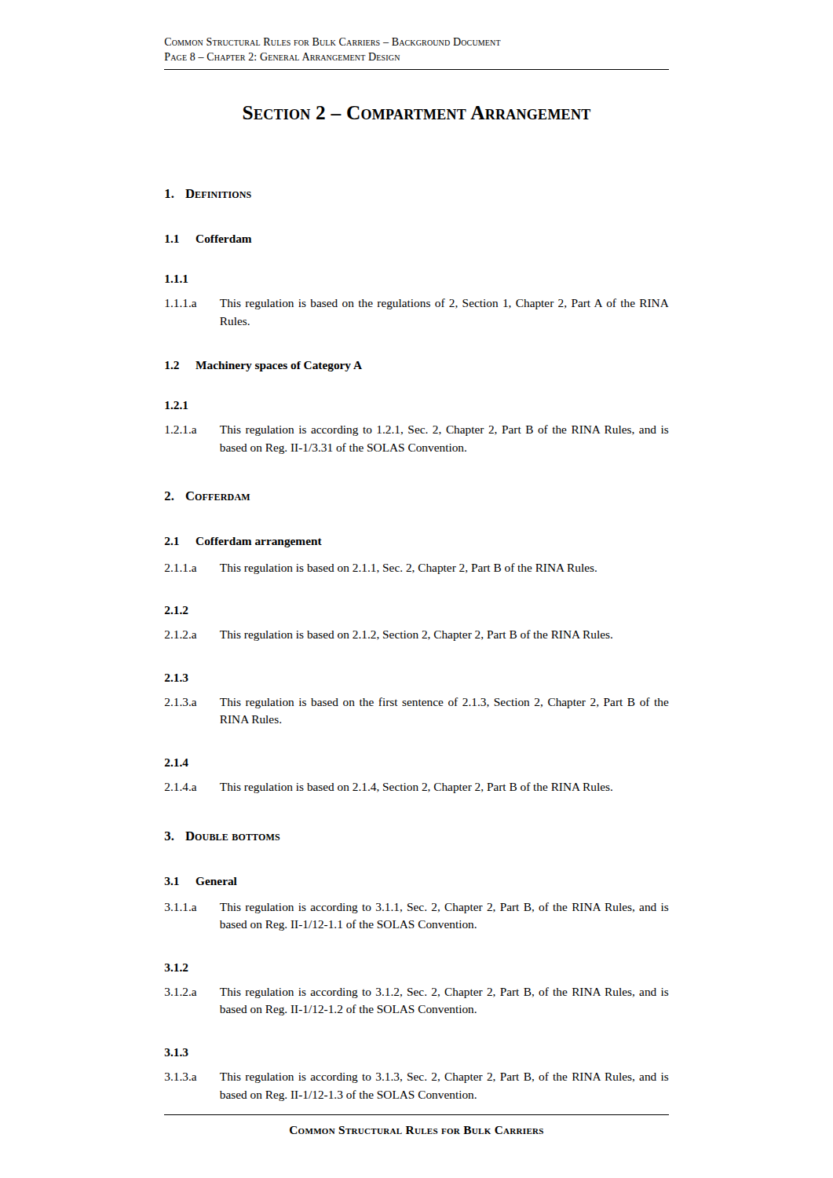Common Structural Rules for Bulk Carriers – Background Document Page 8 – Chapter 2: General Arrangement Design
Section 2 – Compartment Arrangement
1. Definitions
1.1 Cofferdam
1.1.1
1.1.1.a
This regulation is based on the regulations of 2, Section 1, Chapter 2, Part A of the RINA Rules.
1.2 Machinery spaces of Category A
1.2.1
1.2.1.a
This regulation is according to 1.2.1, Sec. 2, Chapter 2, Part B of the RINA Rules, and is based on Reg. II-1/3.31 of the SOLAS Convention.
2. Cofferdam
2.1 Cofferdam arrangement
2.1.1.a
This regulation is based on 2.1.1, Sec. 2, Chapter 2, Part B of the RINA Rules.
2.1.2
2.1.2.a
This regulation is based on 2.1.2, Section 2, Chapter 2, Part B of the RINA Rules.
2.1.3
2.1.3.a
This regulation is based on the first sentence of 2.1.3, Section 2, Chapter 2, Part B of the RINA Rules.
2.1.4
2.1.4.a
This regulation is based on 2.1.4, Section 2, Chapter 2, Part B of the RINA Rules.
3. Double bottoms
3.1 General
3.1.1.a
This regulation is according to 3.1.1, Sec. 2, Chapter 2, Part B, of the RINA Rules, and is based on Reg. II-1/12-1.1 of the SOLAS Convention.
3.1.2
3.1.2.a
This regulation is according to 3.1.2, Sec. 2, Chapter 2, Part B, of the RINA Rules, and is based on Reg. II-1/12-1.2 of the SOLAS Convention.
3.1.3
3.1.3.a
This regulation is according to 3.1.3, Sec. 2, Chapter 2, Part B, of the RINA Rules, and is based on Reg. II-1/12-1.3 of the SOLAS Convention.
Common Structural Rules for Bulk Carriers